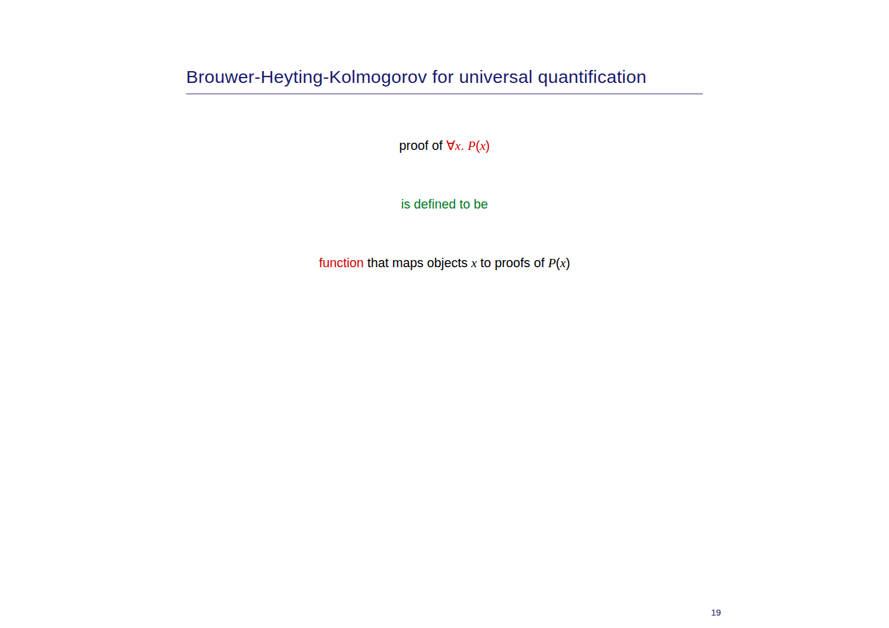Brouwer-Heyting-Kolmogorov for universal quantification
proof of ∀x. P(x)
is defined to be
function that maps objects x to proofs of P(x)
19